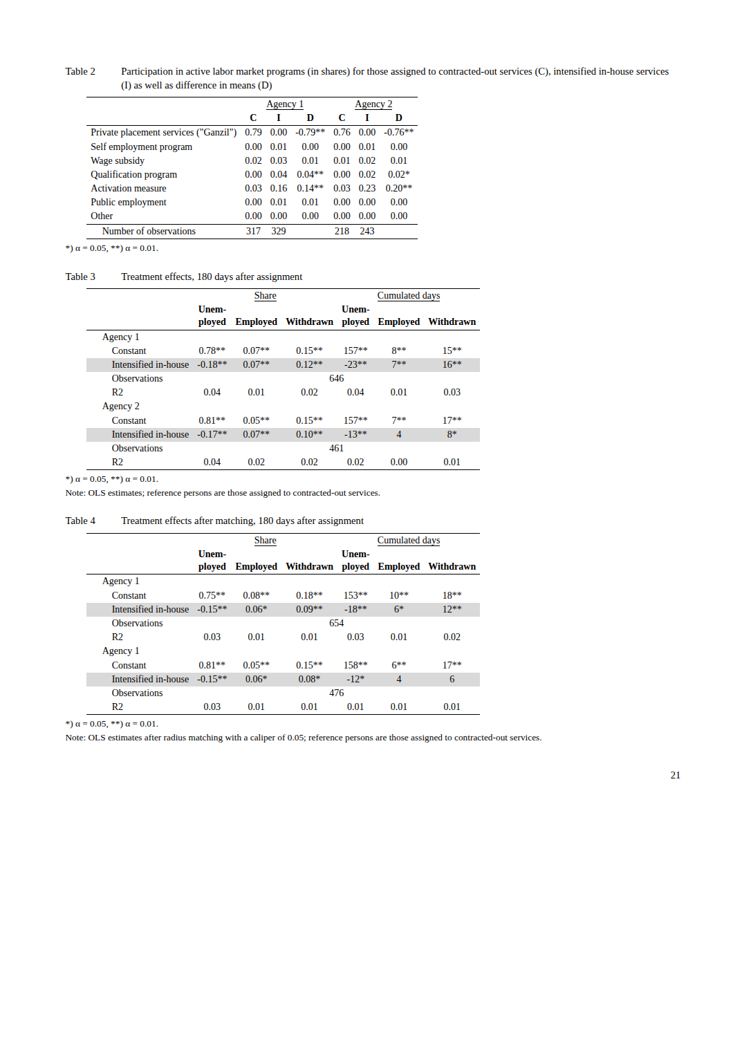Table 2
Participation in active labor market programs (in shares) for those assigned to contracted-out services (C), intensified in-house services (I) as well as difference in means (D)
| | Agency 1 | Agency 2 |
| | C | I | D | C | I | D |
| Private placement services ("Ganzil") | 0.79 | 0.00 | -0.79** | 0.76 | 0.00 | -0.76** |
| Self employment program | 0.00 | 0.01 | 0.00 | 0.00 | 0.01 | 0.00 |
| Wage subsidy | 0.02 | 0.03 | 0.01 | 0.01 | 0.02 | 0.01 |
| Qualification program | 0.00 | 0.04 | 0.04** | 0.00 | 0.02 | 0.02* |
| Activation measure | 0.03 | 0.16 | 0.14** | 0.03 | 0.23 | 0.20** |
| Public employment | 0.00 | 0.01 | 0.01 | 0.00 | 0.00 | 0.00 |
| Other | 0.00 | 0.00 | 0.00 | 0.00 | 0.00 | 0.00 |
| Number of observations | 317 | 329 | | 218 | 243 | |
*) α = 0.05, **) α = 0.01.
Table 3
Treatment effects, 180 days after assignment
| | Share | Cumulated days |
| | Unem- ployed | Employed | Withdrawn | Unem- ployed | Employed | Withdrawn |
| Agency 1 | | | | | | |
| Constant | 0.78** | 0.07** | 0.15** | 157** | 8** | 15** |
| Intensified in-house | -0.18** | 0.07** | 0.12** | -23** | 7** | 16** |
| Observations | 646 |
| R2 | 0.04 | 0.01 | 0.02 | 0.04 | 0.01 | 0.03 |
| Agency 2 | | | | | | |
| Constant | 0.81** | 0.05** | 0.15** | 157** | 7** | 17** |
| Intensified in-house | -0.17** | 0.07** | 0.10** | -13** | 4 | 8* |
| Observations | 461 |
| R2 | 0.04 | 0.02 | 0.02 | 0.02 | 0.00 | 0.01 |
*) α = 0.05, **) α = 0.01.
Note: OLS estimates; reference persons are those assigned to contracted-out services.
Table 4
Treatment effects after matching, 180 days after assignment
| | Share | Cumulated days |
| | Unem- ployed | Employed | Withdrawn | Unem- ployed | Employed | Withdrawn |
| Agency 1 | | | | | | |
| Constant | 0.75** | 0.08** | 0.18** | 153** | 10** | 18** |
| Intensified in-house | -0.15** | 0.06* | 0.09** | -18** | 6* | 12** |
| Observations | 654 |
| R2 | 0.03 | 0.01 | 0.01 | 0.03 | 0.01 | 0.02 |
| Agency 1 | | | | | | |
| Constant | 0.81** | 0.05** | 0.15** | 158** | 6** | 17** |
| Intensified in-house | -0.15** | 0.06* | 0.08* | -12* | 4 | 6 |
| Observations | 476 |
| R2 | 0.03 | 0.01 | 0.01 | 0.01 | 0.01 | 0.01 |
*) α = 0.05, **) α = 0.01.
Note: OLS estimates after radius matching with a caliper of 0.05; reference persons are those assigned to contracted-out services.
21